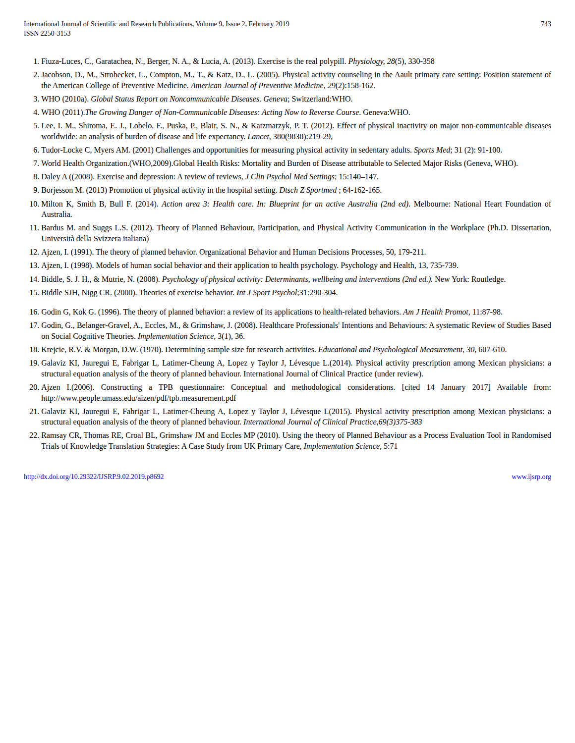International Journal of Scientific and Research Publications, Volume 9, Issue 2, February 2019
743
ISSN 2250-3153
Fiuza-Luces, C., Garatachea, N., Berger, N. A., & Lucia, A. (2013). Exercise is the real polypill. Physiology, 28(5), 330-358
Jacobson, D., M., Strohecker, L., Compton, M., T., & Katz, D., L. (2005). Physical activity counseling in the Aault primary care setting: Position statement of the American College of Preventive Medicine. American Journal of Preventive Medicine, 29(2):158-162.
WHO (2010a). Global Status Report on Noncommunicable Diseases. Geneva; Switzerland:WHO.
WHO (2011).The Growing Danger of Non-Communicable Diseases: Acting Now to Reverse Course. Geneva:WHO.
Lee, I. M., Shiroma, E. J., Lobelo, F., Puska, P., Blair, S. N., & Katzmarzyk, P. T. (2012). Effect of physical inactivity on major non-communicable diseases worldwide: an analysis of burden of disease and life expectancy. Lancet, 380(9838):219-29,
Tudor-Locke C, Myers AM. (2001) Challenges and opportunities for measuring physical activity in sedentary adults. Sports Med; 31 (2): 91-100.
World Health Organization.(WHO,2009).Global Health Risks: Mortality and Burden of Disease attributable to Selected Major Risks (Geneva, WHO).
Daley A ((2008). Exercise and depression: A review of reviews, J Clin Psychol Med Settings; 15:140–147.
Borjesson M. (2013) Promotion of physical activity in the hospital setting. Dtsch Z Sportmed ; 64-162-165.
Milton K, Smith B, Bull F. (2014). Action area 3: Health care. In: Blueprint for an active Australia (2nd ed). Melbourne: National Heart Foundation of Australia.
Bardus M. and Suggs L.S. (2012). Theory of Planned Behaviour, Participation, and Physical Activity Communication in the Workplace (Ph.D. Dissertation, Università della Svizzera italiana)
Ajzen, I. (1991). The theory of planned behavior. Organizational Behavior and Human Decisions Processes, 50, 179-211.
Ajzen, I. (1998). Models of human social behavior and their application to health psychology. Psychology and Health, 13, 735-739.
Biddle, S. J. H., & Mutrie, N. (2008). Psychology of physical activity: Determinants, wellbeing and interventions (2nd ed.). New York: Routledge.
Biddle SJH, Nigg CR. (2000). Theories of exercise behavior. Int J Sport Psychol;31:290-304.
Godin G, Kok G. (1996). The theory of planned behavior: a review of its applications to health-related behaviors. Am J Health Promot, 11:87-98.
Godin, G., Belanger-Gravel, A., Eccles, M., & Grimshaw, J. (2008). Healthcare Professionals' Intentions and Behaviours: A systematic Review of Studies Based on Social Cognitive Theories. Implementation Science, 3(1), 36.
Krejcie, R.V. & Morgan, D.W. (1970). Determining sample size for research activities. Educational and Psychological Measurement, 30, 607-610.
Galaviz KI, Jauregui E, Fabrigar L, Latimer-Cheung A, Lopez y Taylor J, Lévesque L.(2014). Physical activity prescription among Mexican physicians: a structural equation analysis of the theory of planned behaviour. International Journal of Clinical Practice (under review).
Ajzen I.(2006). Constructing a TPB questionnaire: Conceptual and methodological considerations. [cited 14 January 2017] Available from: http://www.people.umass.edu/aizen/pdf/tpb.measurement.pdf
Galaviz KI, Jauregui E, Fabrigar L, Latimer-Cheung A, Lopez y Taylor J, Lévesque L(2015). Physical activity prescription among Mexican physicians: a structural equation analysis of the theory of planned behaviour. International Journal of Clinical Practice,69(3)375-383
Ramsay CR, Thomas RE, Croal BL, Grimshaw JM and Eccles MP (2010). Using the theory of Planned Behaviour as a Process Evaluation Tool in Randomised Trials of Knowledge Translation Strategies: A Case Study from UK Primary Care, Implementation Science, 5:71
http://dx.doi.org/10.29322/IJSRP.9.02.2019.p8692
www.ijsrp.org